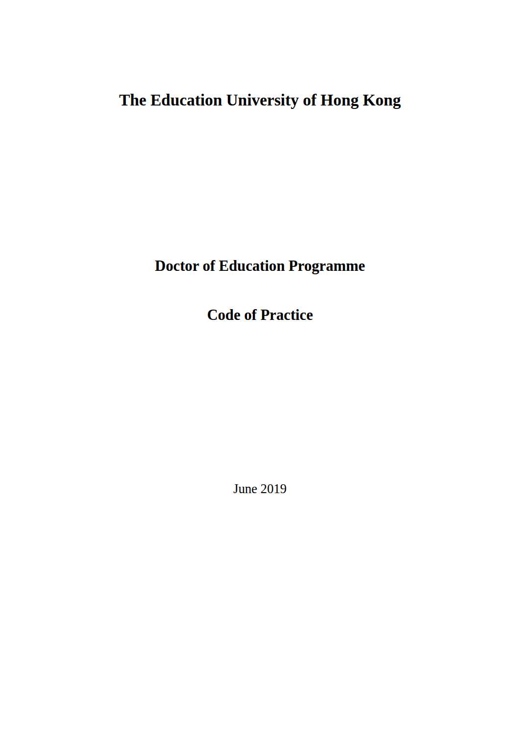The Education University of Hong Kong
Doctor of Education Programme
Code of Practice
June 2019